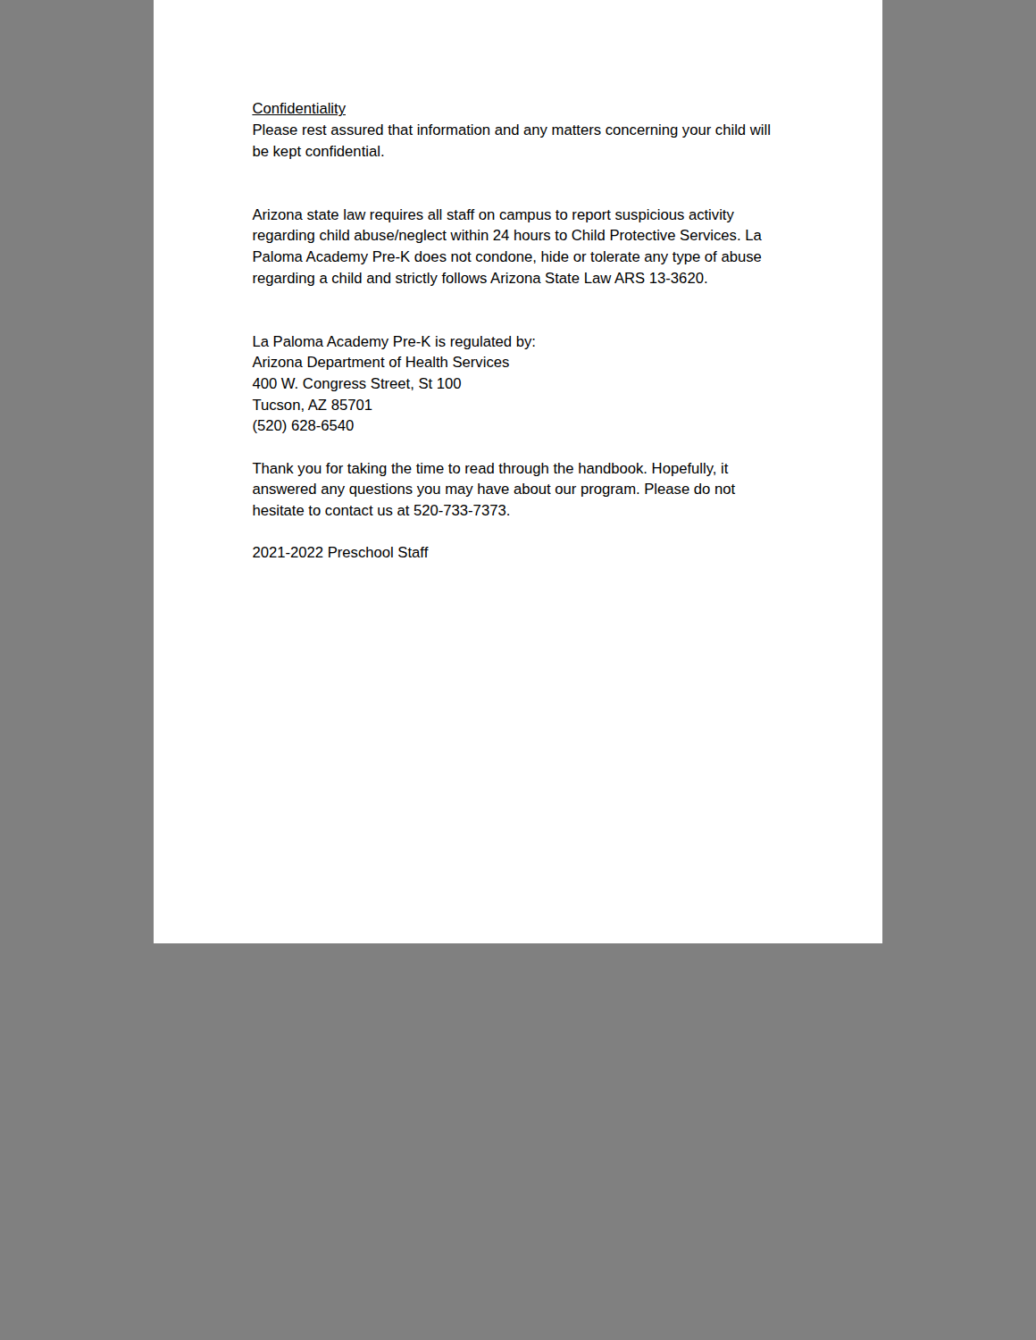Confidentiality
Please rest assured that information and any matters concerning your child will be kept confidential.
Arizona state law requires all staff on campus to report suspicious activity regarding child abuse/neglect within 24 hours to Child Protective Services. La Paloma Academy Pre-K does not condone, hide or tolerate any type of abuse regarding a child and strictly follows Arizona State Law ARS 13-3620.
La Paloma Academy Pre-K is regulated by:
Arizona Department of Health Services
400 W. Congress Street, St 100
Tucson, AZ 85701
(520) 628-6540
Thank you for taking the time to read through the handbook. Hopefully, it answered any questions you may have about our program. Please do not hesitate to contact us at 520-733-7373.
2021-2022 Preschool Staff